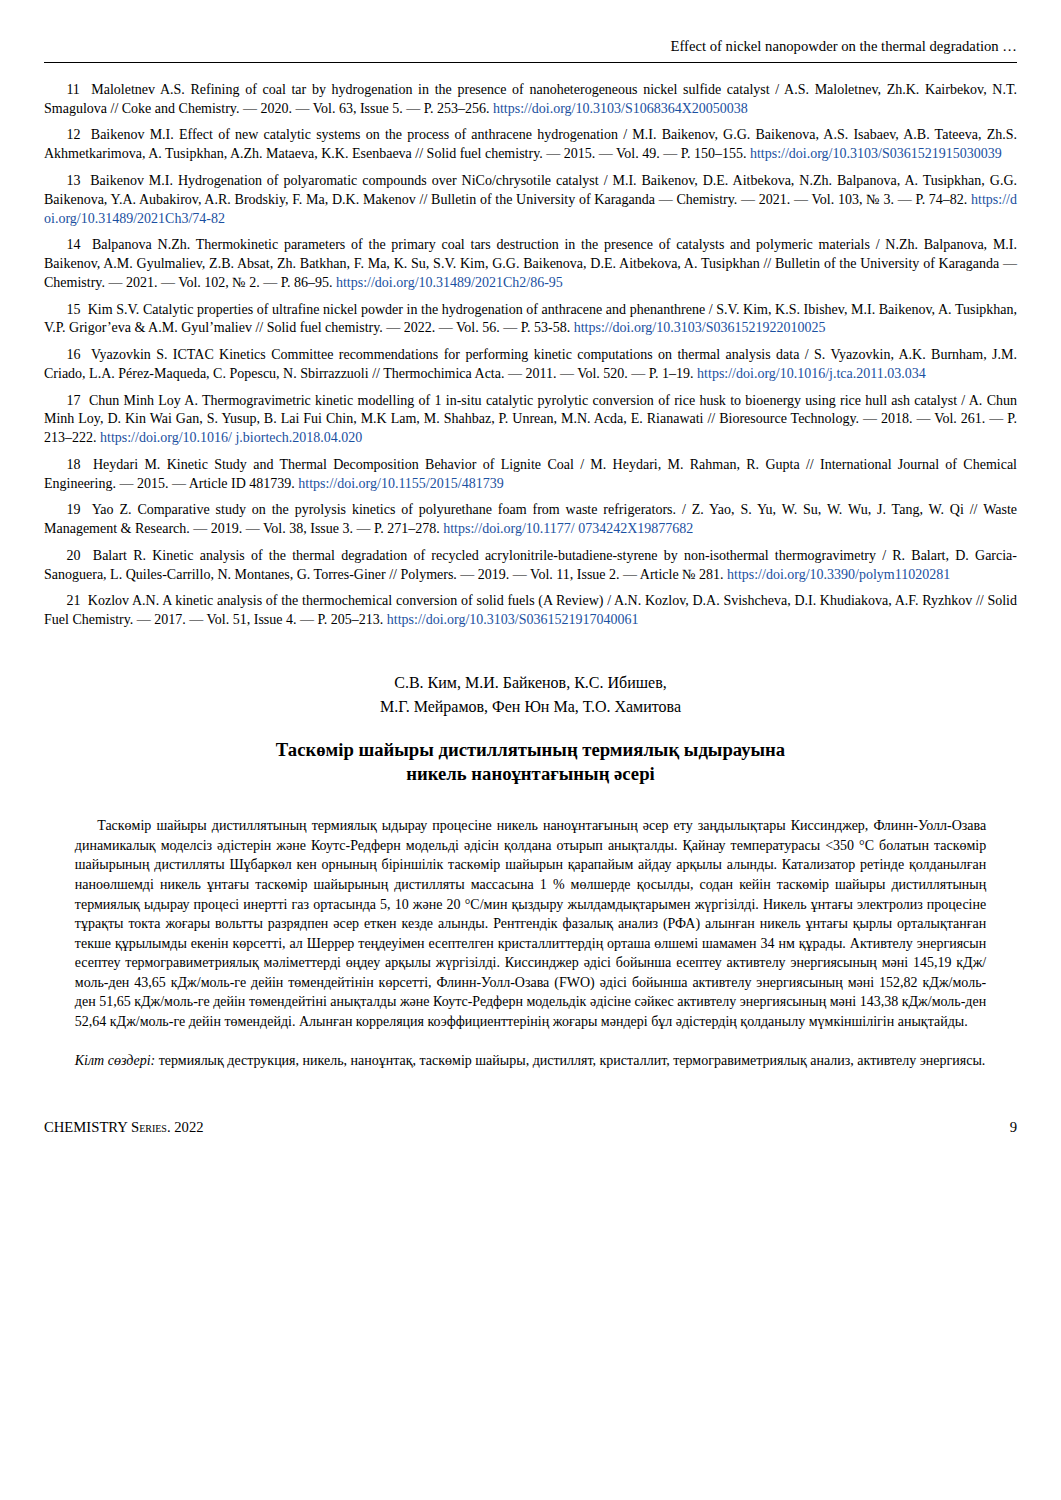Effect of nickel nanopowder on the thermal degradation …
11 Maloletnev A.S. Refining of coal tar by hydrogenation in the presence of nanoheterogeneous nickel sulfide catalyst / A.S. Maloletnev, Zh.K. Kairbekov, N.T. Smagulova // Coke and Chemistry. — 2020. — Vol. 63, Issue 5. — P. 253–256. https://doi.org/10.3103/S1068364X20050038
12 Baikenov M.I. Effect of new catalytic systems on the process of anthracene hydrogenation / M.I. Baikenov, G.G. Baikenova, A.S. Isabaev, A.B. Tateeva, Zh.S. Akhmetkarimova, A. Tusipkhan, A.Zh. Mataeva, K.K. Esenbaeva // Solid fuel chemistry. — 2015. — Vol. 49. — P. 150–155. https://doi.org/10.3103/S0361521915030039
13 Baikenov M.I. Hydrogenation of polyaromatic compounds over NiCo/chrysotile catalyst / M.I. Baikenov, D.E. Aitbekova, N.Zh. Balpanova, A. Tusipkhan, G.G. Baikenova, Y.A. Aubakirov, A.R. Brodskiy, F. Ma, D.K. Makenov // Bulletin of the University of Karaganda — Chemistry. — 2021. — Vol. 103, № 3. — P. 74–82. https://doi.org/10.31489/2021Ch3/74-82
14 Balpanova N.Zh. Thermokinetic parameters of the primary coal tars destruction in the presence of catalysts and polymeric materials / N.Zh. Balpanova, M.I. Baikenov, A.M. Gyulmaliev, Z.B. Absat, Zh. Batkhan, F. Ma, K. Su, S.V. Kim, G.G. Baikenova, D.E. Aitbekova, A. Tusipkhan // Bulletin of the University of Karaganda — Chemistry. — 2021. — Vol. 102, № 2. — P. 86–95. https://doi.org/10.31489/2021Ch2/86-95
15 Kim S.V. Catalytic properties of ultrafine nickel powder in the hydrogenation of anthracene and phenanthrene / S.V. Kim, K.S. Ibishev, M.I. Baikenov, A. Tusipkhan, V.P. Grigor’eva & A.M. Gyul’maliev // Solid fuel chemistry. — 2022. — Vol. 56. — P. 53-58. https://doi.org/10.3103/S0361521922010025
16 Vyazovkin S. ICTAC Kinetics Committee recommendations for performing kinetic computations on thermal analysis data / S. Vyazovkin, A.K. Burnham, J.M. Criado, L.A. Pérez-Maqueda, C. Popescu, N. Sbirrazzuoli // Thermochimica Acta. — 2011. — Vol. 520. — P. 1–19. https://doi.org/10.1016/j.tca.2011.03.034
17 Chun Minh Loy A. Thermogravimetric kinetic modelling of 1 in-situ catalytic pyrolytic conversion of rice husk to bioenergy using rice hull ash catalyst / A. Chun Minh Loy, D. Kin Wai Gan, S. Yusup, B. Lai Fui Chin, M.K Lam, M. Shahbaz, P. Unrean, M.N. Acda, E. Rianawati // Bioresource Technology. — 2018. — Vol. 261. — P. 213–222. https://doi.org/10.1016/ j.biortech.2018.04.020
18 Heydari M. Kinetic Study and Thermal Decomposition Behavior of Lignite Coal / M. Heydari, M. Rahman, R. Gupta // International Journal of Chemical Engineering. — 2015. — Article ID 481739. https://doi.org/10.1155/2015/481739
19 Yao Z. Comparative study on the pyrolysis kinetics of polyurethane foam from waste refrigerators. / Z. Yao, S. Yu, W. Su, W. Wu, J. Tang, W. Qi // Waste Management & Research. — 2019. — Vol. 38, Issue 3. — P. 271–278. https://doi.org/10.1177/ 0734242X19877682
20 Balart R. Kinetic analysis of the thermal degradation of recycled acrylonitrile-butadiene-styrene by non-isothermal thermogravimetry / R. Balart, D. Garcia-Sanoguera, L. Quiles-Carrillo, N. Montanes, G. Torres-Giner // Polymers. — 2019. — Vol. 11, Issue 2. — Article № 281. https://doi.org/10.3390/polym11020281
21 Kozlov A.N. A kinetic analysis of the thermochemical conversion of solid fuels (A Review) / A.N. Kozlov, D.A. Svishcheva, D.I. Khudiakova, A.F. Ryzhkov // Solid Fuel Chemistry. — 2017. — Vol. 51, Issue 4. — P. 205–213. https://doi.org/10.3103/S0361521917040061
С.В. Ким, М.И. Байкенов, К.С. Ибишев,
М.Г. Мейрамов, Фен Юн Ма, Т.О. Хамитова
Таскөмір шайыры дистиллятының термиялық ыдырауына
никель наноұнтағының әсері
Таскөмір шайыры дистиллятының термиялық ыдырау процесіне никель наноұнтағының әсер ету заңдылықтары Киссинджер, Флинн-Уолл-Озава динамикалық моделсіз әдістерін және Коутс-Редферн модельді әдісін қолдана отырып анықталды. Қайнау температурасы <350 °C болатын таскөмір шайырының дистилляты Шұбаркөл кен орнының біріншілік таскөмір шайырын қарапайым айдау арқылы алынды. Катализатор ретінде қолданылған наноөлшемді никель ұнтағы таскөмір шайырының дистилляты массасына 1 % мөлшерде қосылды, содан кейін таскөмір шайыры дистиллятының термиялық ыдырау процесі инертті газ ортасында 5, 10 және 20 °C/мин қыздыру жылдамдықтарымен жүргізілді. Никель ұнтағы электролиз процесіне тұрақты токта жоғары вольтты разрядпен әсер еткен кезде алынды. Рентгендік фазалық анализ (РФА) алынған никель ұнтағы қырлы орталықтанған текше құрылымды екенін көрсетті, ал Шеррер теңдеуімен есептелген кристаллиттердің орташа өлшемі шамамен 34 нм құрады. Активтелу энергиясын есептеу термогравиметриялық мәліметтерді өңдеу арқылы жүргізілді. Киссинджер әдісі бойынша есептеу активтелу энергиясының мәні 145,19 кДж/моль-ден 43,65 кДж/моль-ге дейін төмендейтінін көрсетті, Флинн-Уолл-Озава (FWO) әдісі бойынша активтелу энергиясының мәні 152,82 кДж/моль-ден 51,65 кДж/моль-ге дейін төмендейтіні анықталды және Коутс-Редферн модельдік әдісіне сәйкес активтелу энергиясының мәні 143,38 кДж/моль-ден 52,64 кДж/моль-ге дейін төмендейді. Алынған корреляция коэффициенттерінің жоғары мәндері бұл әдістердің қолданылу мүмкіншілігін анықтайды.
Кілт сөздері: термиялық деструкция, никель, наноұнтақ, таскөмір шайыры, дистиллят, кристаллит, термогравиметриялық анализ, активтелу энергиясы.
CHEMISTRY Series. 2022
9